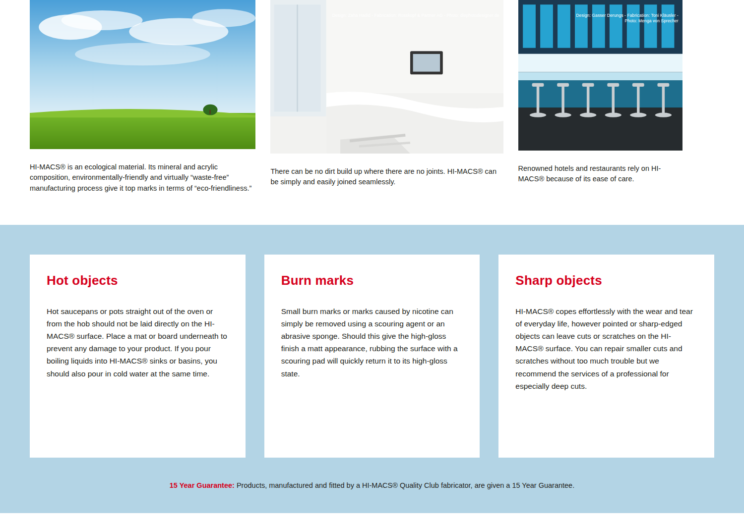HI-MACS® is an ecological material. Its mineral and acrylic composition, environmentally-friendly and virtually “waste-free” manufacturing process give it top marks in terms of “eco-friendliness.”
Design: Zaha Hadid - Fabrication: Rosskopf & Partner AG - Photo: diephotodesigner.de
There can be no dirt build up where there are no joints. HI-MACS® can be simply and easily joined seamlessly.
Design: Gasser Derungs - Fabrication: Toni Kläusler -
Photo: Menga von Sprecher
Renowned hotels and restaurants rely on HI-MACS® because of its ease of care.
Hot objects
Hot saucepans or pots straight out of the oven or from the hob should not be laid directly on the HI-MACS® surface. Place a mat or board underneath to prevent any damage to your product. If you pour boiling liquids into HI-MACS® sinks or basins, you should also pour in cold water at the same time.
Burn marks
Small burn marks or marks caused by nicotine can simply be removed using a scouring agent or an abrasive sponge. Should this give the high-gloss finish a matt appearance, rubbing the surface with a scouring pad will quickly return it to its high-gloss state.
Sharp objects
HI-MACS® copes effortlessly with the wear and tear of everyday life, however pointed or sharp-edged objects can leave cuts or scratches on the HI-MACS® surface. You can repair smaller cuts and scratches without too much trouble but we recommend the services of a professional for especially deep cuts.
15 Year Guarantee: Products, manufactured and fitted by a HI-MACS® Quality Club fabricator, are given a 15 Year Guarantee.